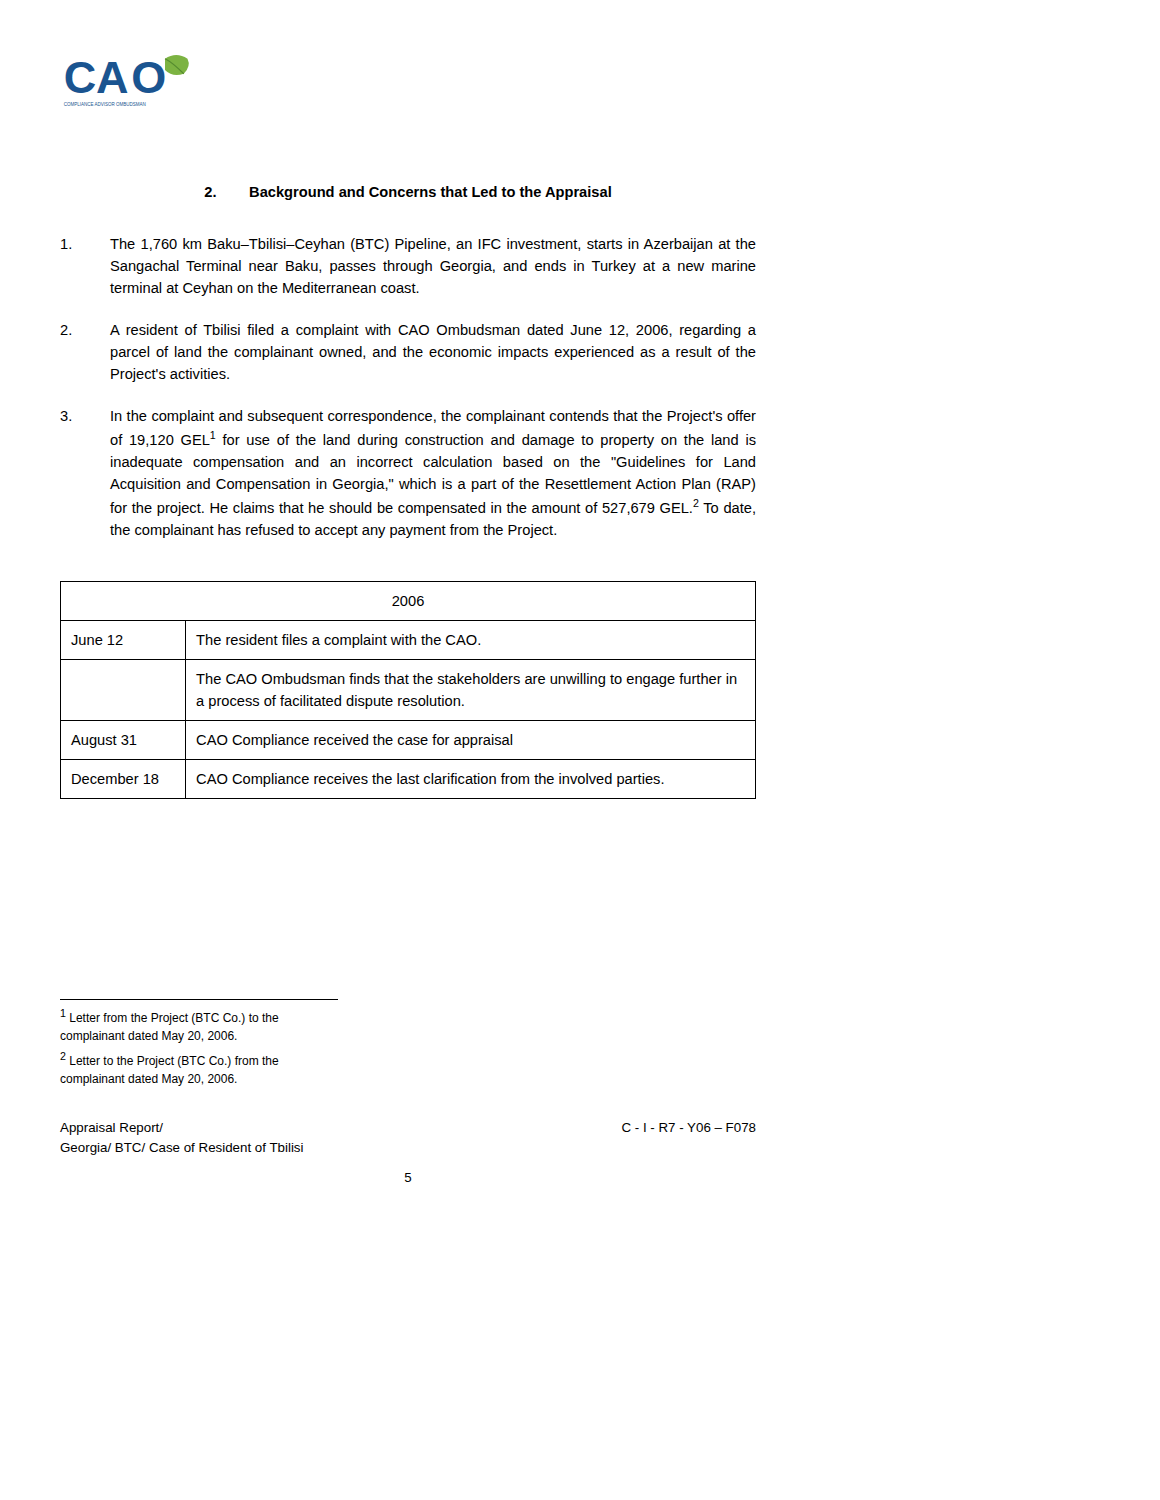C A O COMPLIANCE ADVISOR OMBUDSMAN
2. Background and Concerns that Led to the Appraisal
1.
The 1,760 km Baku–Tbilisi–Ceyhan (BTC) Pipeline, an IFC investment, starts in Azerbaijan at the Sangachal Terminal near Baku, passes through Georgia, and ends in Turkey at a new marine terminal at Ceyhan on the Mediterranean coast.
2.
A resident of Tbilisi filed a complaint with CAO Ombudsman dated June 12, 2006, regarding a parcel of land the complainant owned, and the economic impacts experienced as a result of the Project's activities.
3.
In the complaint and subsequent correspondence, the complainant contends that the Project's offer of 19,120 GEL1 for use of the land during construction and damage to property on the land is inadequate compensation and an incorrect calculation based on the "Guidelines for Land Acquisition and Compensation in Georgia," which is a part of the Resettlement Action Plan (RAP) for the project. He claims that he should be compensated in the amount of 527,679 GEL.2 To date, the complainant has refused to accept any payment from the Project.
| 2006 |
| June 12 | The resident files a complaint with the CAO. |
| | The CAO Ombudsman finds that the stakeholders are unwilling to engage further in a process of facilitated dispute resolution. |
| August 31 | CAO Compliance received the case for appraisal |
| December 18 | CAO Compliance receives the last clarification from the involved parties. |
1 Letter from the Project (BTC Co.) to the complainant dated May 20, 2006.
2 Letter to the Project (BTC Co.) from the complainant dated May 20, 2006.
Appraisal Report/
Georgia/ BTC/ Case of Resident of Tbilisi
C - I - R7 - Y06 – F078
5